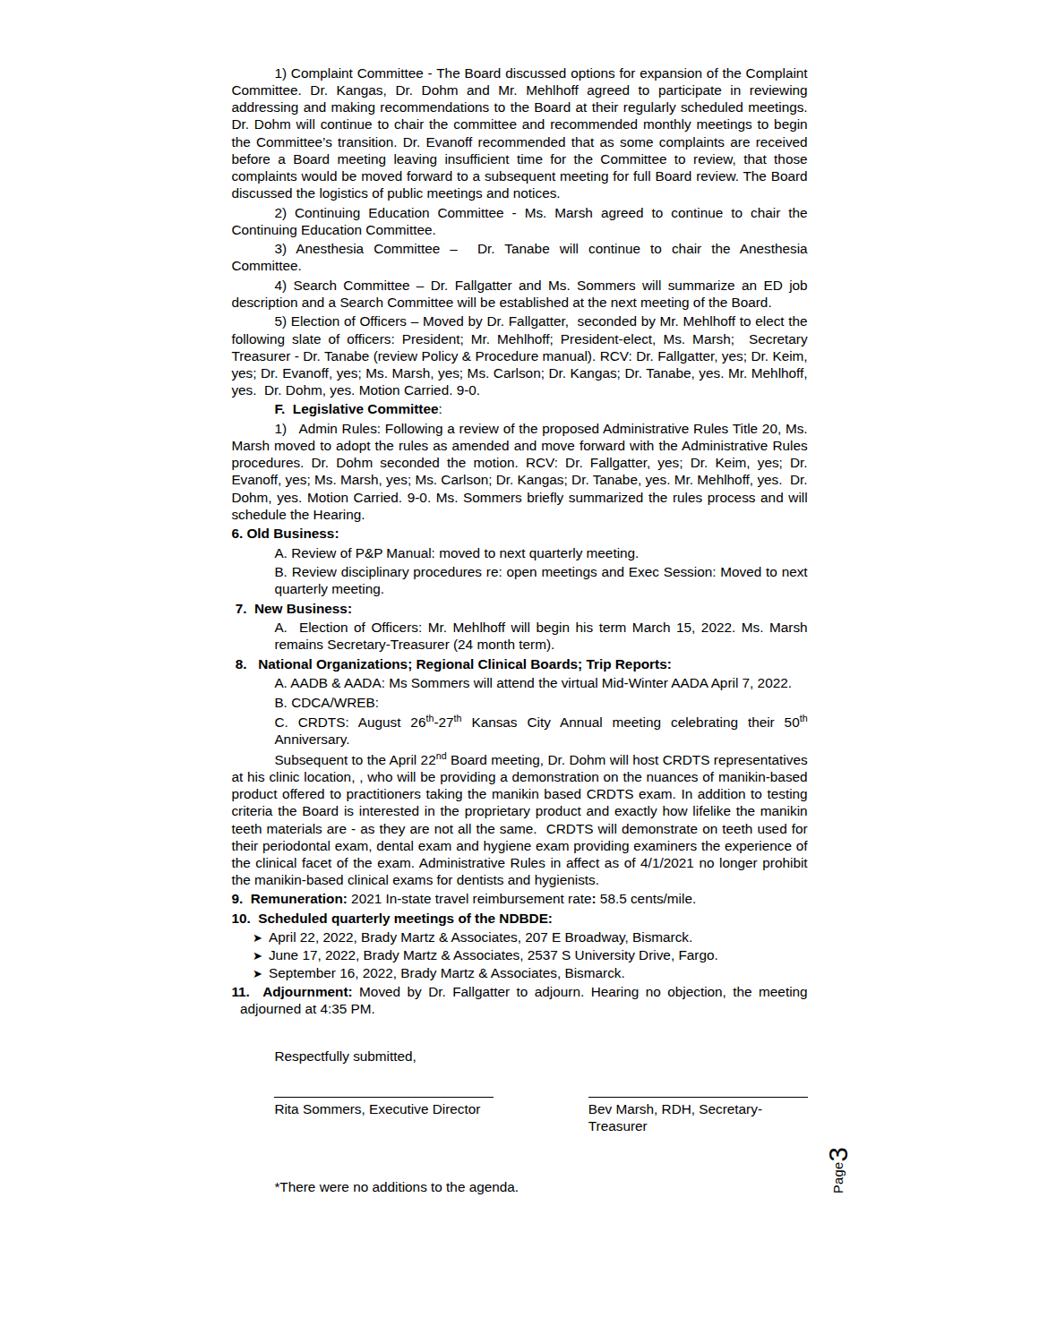1) Complaint Committee - The Board discussed options for expansion of the Complaint Committee. Dr. Kangas, Dr. Dohm and Mr. Mehlhoff agreed to participate in reviewing addressing and making recommendations to the Board at their regularly scheduled meetings. Dr. Dohm will continue to chair the committee and recommended monthly meetings to begin the Committee’s transition. Dr. Evanoff recommended that as some complaints are received before a Board meeting leaving insufficient time for the Committee to review, that those complaints would be moved forward to a subsequent meeting for full Board review. The Board discussed the logistics of public meetings and notices.
2) Continuing Education Committee - Ms. Marsh agreed to continue to chair the Continuing Education Committee.
3) Anesthesia Committee – Dr. Tanabe will continue to chair the Anesthesia Committee.
4) Search Committee – Dr. Fallgatter and Ms. Sommers will summarize an ED job description and a Search Committee will be established at the next meeting of the Board.
5) Election of Officers – Moved by Dr. Fallgatter, seconded by Mr. Mehlhoff to elect the following slate of officers: President; Mr. Mehlhoff; President-elect, Ms. Marsh; Secretary Treasurer - Dr. Tanabe (review Policy & Procedure manual). RCV: Dr. Fallgatter, yes; Dr. Keim, yes; Dr. Evanoff, yes; Ms. Marsh, yes; Ms. Carlson; Dr. Kangas; Dr. Tanabe, yes. Mr. Mehlhoff, yes. Dr. Dohm, yes. Motion Carried. 9-0.
F. Legislative Committee:
1) Admin Rules: Following a review of the proposed Administrative Rules Title 20, Ms. Marsh moved to adopt the rules as amended and move forward with the Administrative Rules procedures. Dr. Dohm seconded the motion. RCV: Dr. Fallgatter, yes; Dr. Keim, yes; Dr. Evanoff, yes; Ms. Marsh, yes; Ms. Carlson; Dr. Kangas; Dr. Tanabe, yes. Mr. Mehlhoff, yes. Dr. Dohm, yes. Motion Carried. 9-0. Ms. Sommers briefly summarized the rules process and will schedule the Hearing.
6. Old Business:
A. Review of P&P Manual: moved to next quarterly meeting.
B. Review disciplinary procedures re: open meetings and Exec Session: Moved to next quarterly meeting.
7. New Business:
A. Election of Officers: Mr. Mehlhoff will begin his term March 15, 2022. Ms. Marsh remains Secretary-Treasurer (24 month term).
8. National Organizations; Regional Clinical Boards; Trip Reports:
A. AADB & AADA: Ms Sommers will attend the virtual Mid-Winter AADA April 7, 2022.
B. CDCA/WREB:
C. CRDTS: August 26th-27th Kansas City Annual meeting celebrating their 50th Anniversary.
Subsequent to the April 22nd Board meeting, Dr. Dohm will host CRDTS representatives at his clinic location, , who will be providing a demonstration on the nuances of manikin-based product offered to practitioners taking the manikin based CRDTS exam. In addition to testing criteria the Board is interested in the proprietary product and exactly how lifelike the manikin teeth materials are - as they are not all the same. CRDTS will demonstrate on teeth used for their periodontal exam, dental exam and hygiene exam providing examiners the experience of the clinical facet of the exam. Administrative Rules in affect as of 4/1/2021 no longer prohibit the manikin-based clinical exams for dentists and hygienists.
9. Remuneration: 2021 In-state travel reimbursement rate: 58.5 cents/mile.
10. Scheduled quarterly meetings of the NDBDE:
April 22, 2022, Brady Martz & Associates, 207 E Broadway, Bismarck.
June 17, 2022, Brady Martz & Associates, 2537 S University Drive, Fargo.
September 16, 2022, Brady Martz & Associates, Bismarck.
11. Adjournment: Moved by Dr. Fallgatter to adjourn. Hearing no objection, the meeting adjourned at 4:35 PM.
Respectfully submitted,
Rita Sommers, Executive Director
Bev Marsh, RDH, Secretary-Treasurer
*There were no additions to the agenda.
Page3